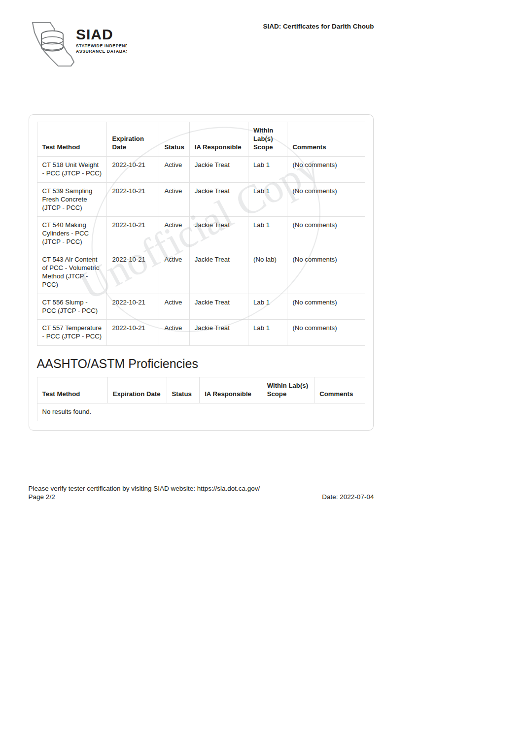SIAD STATEWIDE INDEPENDENT ASSURANCE DATABASE
SIAD: Certificates for Darith Choub
Unofficial Copy
| Test Method | Expiration Date | Status | IA Responsible | Within Lab(s) Scope | Comments |
| --- | --- | --- | --- | --- | --- |
| CT 518 Unit Weight - PCC (JTCP - PCC) | 2022-10-21 | Active | Jackie Treat | Lab 1 | (No comments) |
| CT 539 Sampling Fresh Concrete (JTCP - PCC) | 2022-10-21 | Active | Jackie Treat | Lab 1 | (No comments) |
| CT 540 Making Cylinders - PCC (JTCP - PCC) | 2022-10-21 | Active | Jackie Treat | Lab 1 | (No comments) |
| CT 543 Air Content of PCC - Volumetric Method (JTCP - PCC) | 2022-10-21 | Active | Jackie Treat | (No lab) | (No comments) |
| CT 556 Slump - PCC (JTCP - PCC) | 2022-10-21 | Active | Jackie Treat | Lab 1 | (No comments) |
| CT 557 Temperature - PCC (JTCP - PCC) | 2022-10-21 | Active | Jackie Treat | Lab 1 | (No comments) |
AASHTO/ASTM Proficiencies
| Test Method | Expiration Date | Status | IA Responsible | Within Lab(s) Scope | Comments |
| --- | --- | --- | --- | --- | --- |
| No results found. |
Please verify tester certification by visiting SIAD website: https://sia.dot.ca.gov/
Page 2/2 Date: 2022-07-04